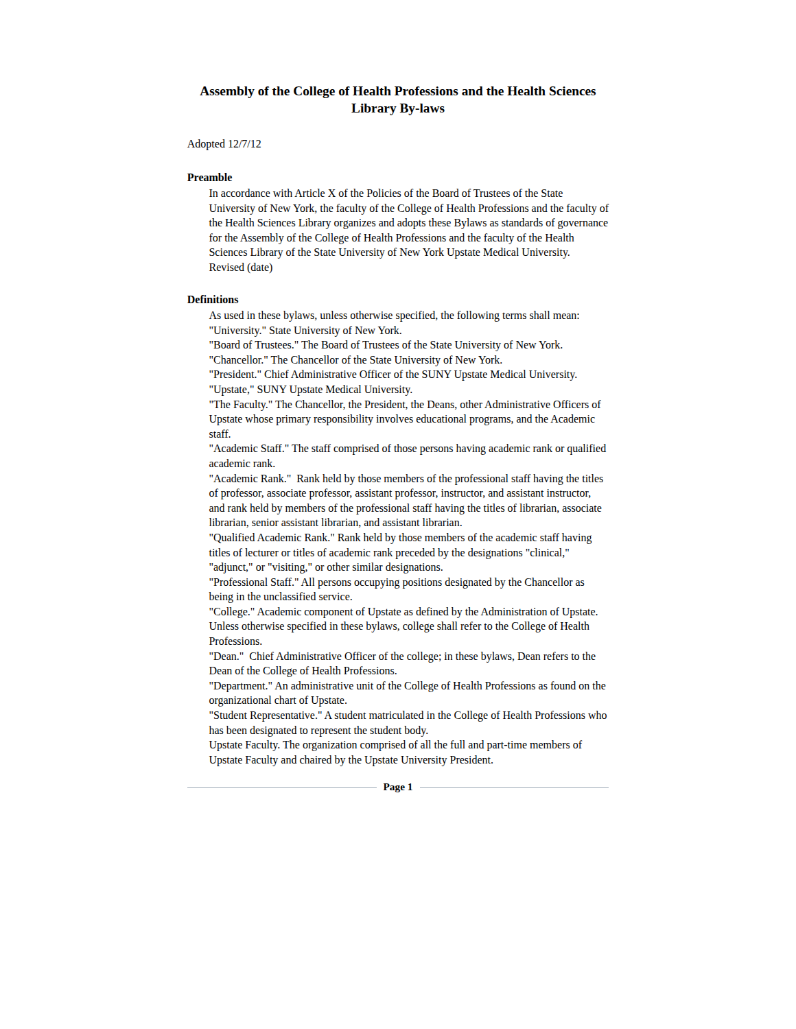Assembly of the College of Health Professions and the Health Sciences
Library By-laws
Adopted 12/7/12
Preamble
In accordance with Article X of the Policies of the Board of Trustees of the State University of New York, the faculty of the College of Health Professions and the faculty of the Health Sciences Library organizes and adopts these Bylaws as standards of governance for the Assembly of the College of Health Professions and the faculty of the Health Sciences Library of the State University of New York Upstate Medical University.
Revised (date)
Definitions
As used in these bylaws, unless otherwise specified, the following terms shall mean:
"University." State University of New York.
"Board of Trustees." The Board of Trustees of the State University of New York.
"Chancellor." The Chancellor of the State University of New York.
"President." Chief Administrative Officer of the SUNY Upstate Medical University.
"Upstate," SUNY Upstate Medical University.
"The Faculty." The Chancellor, the President, the Deans, other Administrative Officers of Upstate whose primary responsibility involves educational programs, and the Academic staff.
"Academic Staff." The staff comprised of those persons having academic rank or qualified academic rank.
"Academic Rank." Rank held by those members of the professional staff having the titles of professor, associate professor, assistant professor, instructor, and assistant instructor, and rank held by members of the professional staff having the titles of librarian, associate librarian, senior assistant librarian, and assistant librarian.
"Qualified Academic Rank." Rank held by those members of the academic staff having titles of lecturer or titles of academic rank preceded by the designations "clinical," "adjunct," or "visiting," or other similar designations.
"Professional Staff." All persons occupying positions designated by the Chancellor as being in the unclassified service.
"College." Academic component of Upstate as defined by the Administration of Upstate. Unless otherwise specified in these bylaws, college shall refer to the College of Health Professions.
"Dean." Chief Administrative Officer of the college; in these bylaws, Dean refers to the Dean of the College of Health Professions.
"Department." An administrative unit of the College of Health Professions as found on the organizational chart of Upstate.
"Student Representative." A student matriculated in the College of Health Professions who has been designated to represent the student body.
Upstate Faculty. The organization comprised of all the full and part-time members of Upstate Faculty and chaired by the Upstate University President.
Page 1